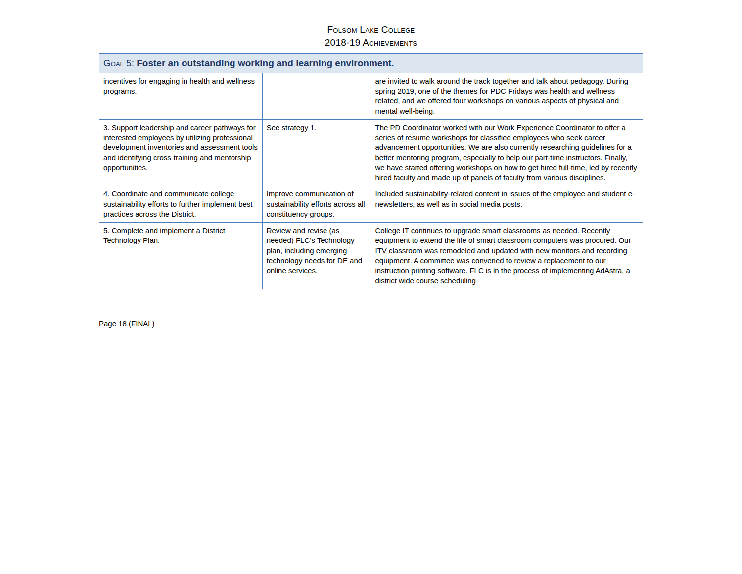| Folsom Lake College 2018-19 Achievements |
| Goal 5: Foster an outstanding working and learning environment. |
| incentives for engaging in health and wellness programs. | | are invited to walk around the track together and talk about pedagogy. During spring 2019, one of the themes for PDC Fridays was health and wellness related, and we offered four workshops on various aspects of physical and mental well-being. |
| 3. Support leadership and career pathways for interested employees by utilizing professional development inventories and assessment tools and identifying cross-training and mentorship opportunities. | See strategy 1. | The PD Coordinator worked with our Work Experience Coordinator to offer a series of resume workshops for classified employees who seek career advancement opportunities. We are also currently researching guidelines for a better mentoring program, especially to help our part-time instructors. Finally, we have started offering workshops on how to get hired full-time, led by recently hired faculty and made up of panels of faculty from various disciplines. |
| 4. Coordinate and communicate college sustainability efforts to further implement best practices across the District. | Improve communication of sustainability efforts across all constituency groups. | Included sustainability-related content in issues of the employee and student e-newsletters, as well as in social media posts. |
| 5. Complete and implement a District Technology Plan. | Review and revise (as needed) FLC’s Technology plan, including emerging technology needs for DE and online services. | College IT continues to upgrade smart classrooms as needed. Recently equipment to extend the life of smart classroom computers was procured. Our ITV classroom was remodeled and updated with new monitors and recording equipment. A committee was convened to review a replacement to our instruction printing software. FLC is in the process of implementing AdAstra, a district wide course scheduling |
Page 18 (FINAL)